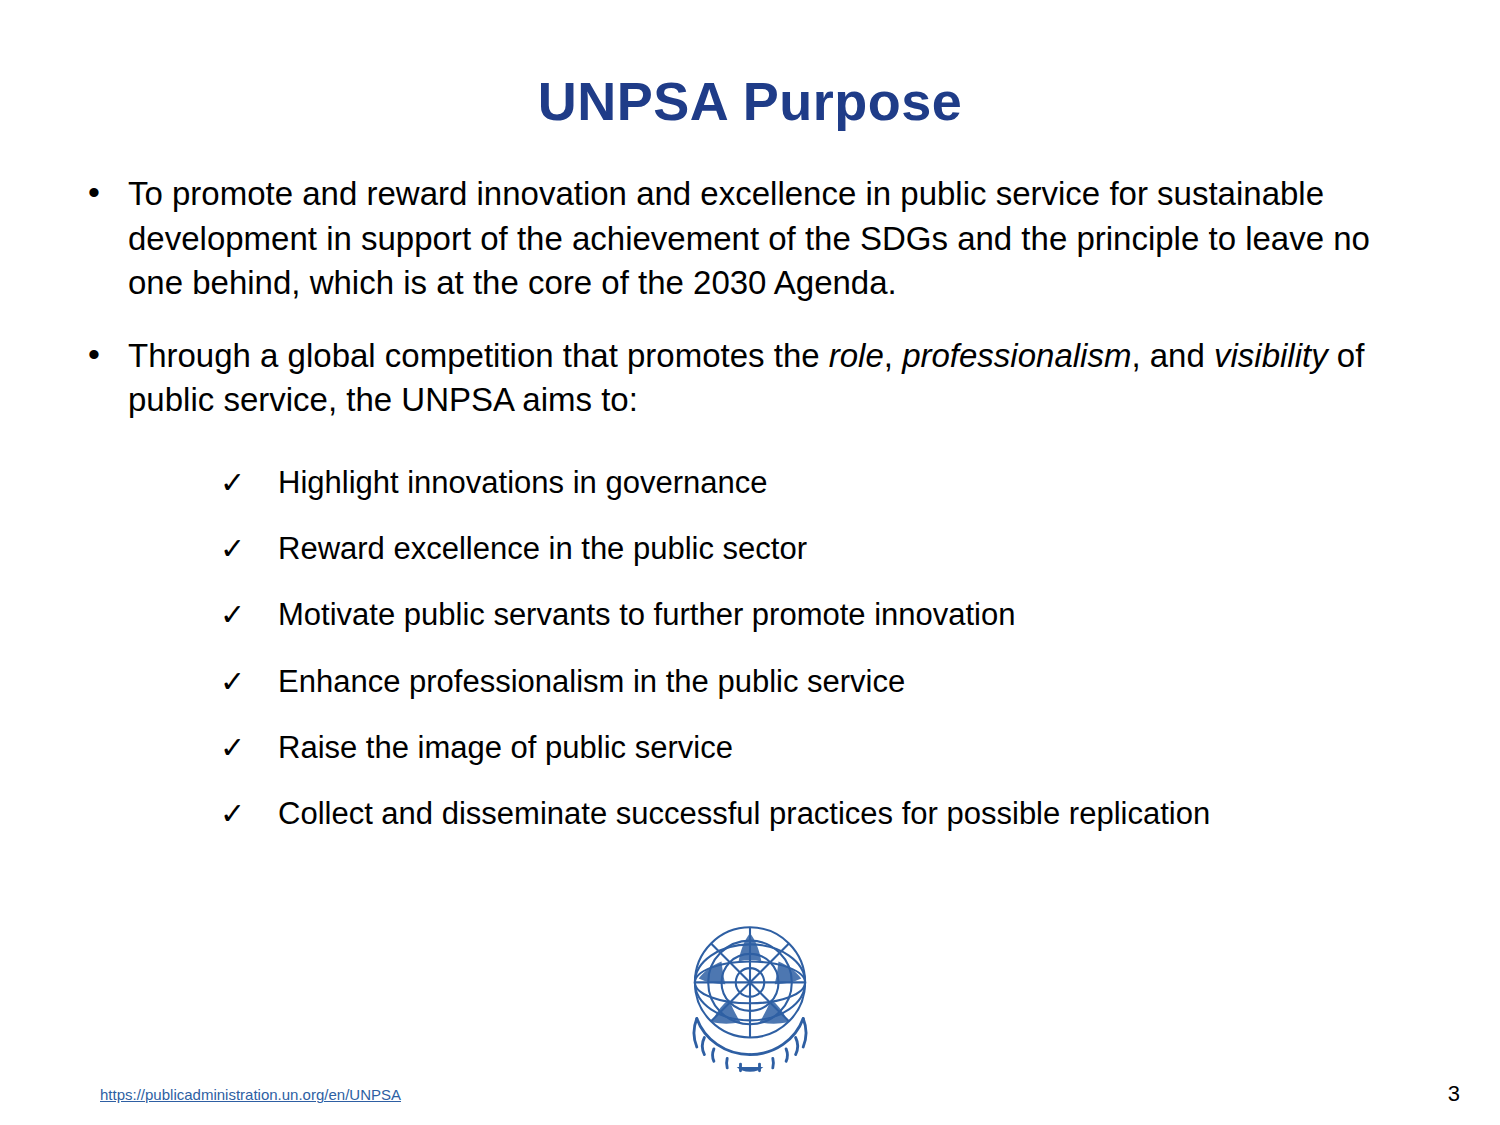UNPSA Purpose
To promote and reward innovation and excellence in public service for sustainable development in support of the achievement of the SDGs and the principle to leave no one behind, which is at the core of the 2030 Agenda.
Through a global competition that promotes the role, professionalism, and visibility of public service, the UNPSA aims to:
Highlight innovations in governance
Reward excellence in the public sector
Motivate public servants to further promote innovation
Enhance professionalism in the public service
Raise the image of public service
Collect and disseminate successful practices for possible replication
https://publicadministration.un.org/en/UNPSA
3